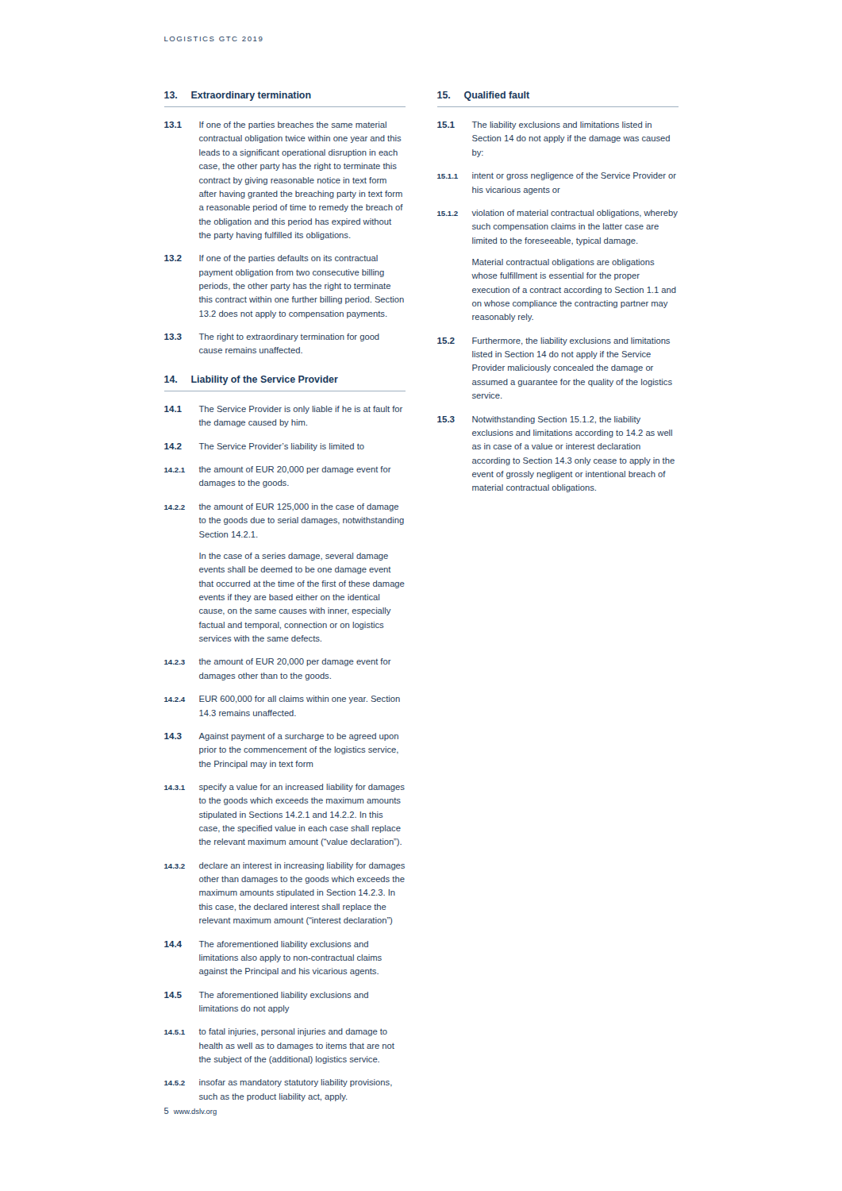Logistics GTC 2019
13. Extraordinary termination
13.1
If one of the parties breaches the same material contractual obligation twice within one year and this leads to a significant operational disruption in each case, the other party has the right to terminate this contract by giving reasonable notice in text form after having granted the breaching party in text form a reasonable period of time to remedy the breach of the obligation and this period has expired without the party having fulfilled its obligations.
13.2
If one of the parties defaults on its contractual payment obligation from two consecutive billing periods, the other party has the right to terminate this contract within one further billing period. Section 13.2 does not apply to compensation payments.
13.3
The right to extraordinary termination for good cause remains unaffected.
14. Liability of the Service Provider
14.1
The Service Provider is only liable if he is at fault for the damage caused by him.
14.2
The Service Provider’s liability is limited to
14.2.1
the amount of EUR 20,000 per damage event for damages to the goods.
14.2.2
the amount of EUR 125,000 in the case of damage to the goods due to serial damages, notwithstanding Section 14.2.1.
In the case of a series damage, several damage events shall be deemed to be one damage event that occurred at the time of the first of these damage events if they are based either on the identical cause, on the same causes with inner, especially factual and temporal, connection or on logistics services with the same defects.
14.2.3
the amount of EUR 20,000 per damage event for damages other than to the goods.
14.2.4
EUR 600,000 for all claims within one year. Section 14.3 remains unaffected.
14.3
Against payment of a surcharge to be agreed upon prior to the commencement of the logistics service, the Principal may in text form
14.3.1
specify a value for an increased liability for damages to the goods which exceeds the maximum amounts stipulated in Sections 14.2.1 and 14.2.2. In this case, the specified value in each case shall replace the relevant maximum amount (“value declaration”).
14.3.2
declare an interest in increasing liability for damages other than damages to the goods which exceeds the maximum amounts stipulated in Section 14.2.3. In this case, the declared interest shall replace the relevant maximum amount (“interest declaration”)
14.4
The aforementioned liability exclusions and limitations also apply to non-contractual claims against the Principal and his vicarious agents.
14.5
The aforementioned liability exclusions and limitations do not apply
14.5.1
to fatal injuries, personal injuries and damage to health as well as to damages to items that are not the subject of the (additional) logistics service.
14.5.2
insofar as mandatory statutory liability provisions, such as the product liability act, apply.
15. Qualified fault
15.1
The liability exclusions and limitations listed in Section 14 do not apply if the damage was caused by:
15.1.1
intent or gross negligence of the Service Provider or his vicarious agents or
15.1.2
violation of material contractual obligations, whereby such compensation claims in the latter case are limited to the foreseeable, typical damage.
Material contractual obligations are obligations whose fulfillment is essential for the proper execution of a contract according to Section 1.1 and on whose compliance the contracting partner may reasonably rely.
15.2
Furthermore, the liability exclusions and limitations listed in Section 14 do not apply if the Service Provider maliciously concealed the damage or assumed a guarantee for the quality of the logistics service.
15.3
Notwithstanding Section 15.1.2, the liability exclusions and limitations according to 14.2 as well as in case of a value or interest declaration according to Section 14.3 only cease to apply in the event of grossly negligent or intentional breach of material contractual obligations.
5 www.dslv.org